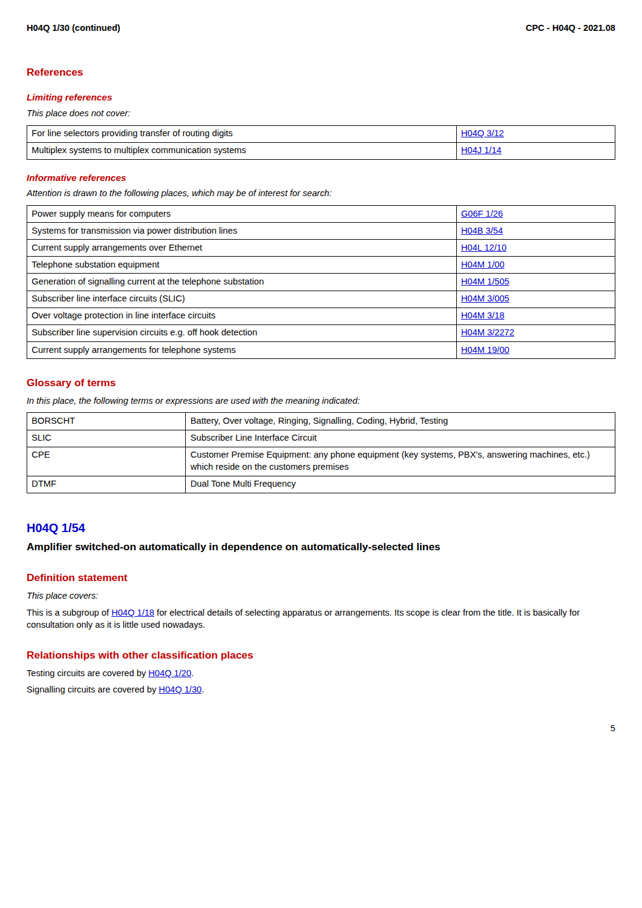H04Q 1/30 (continued) CPC - H04Q - 2021.08
References
Limiting references
This place does not cover:
| For line selectors providing transfer of routing digits | H04Q 3/12 |
| Multiplex systems to multiplex communication systems | H04J 1/14 |
Informative references
Attention is drawn to the following places, which may be of interest for search:
| Power supply means for computers | G06F 1/26 |
| Systems for transmission via power distribution lines | H04B 3/54 |
| Current supply arrangements over Ethernet | H04L 12/10 |
| Telephone substation equipment | H04M 1/00 |
| Generation of signalling current at the telephone substation | H04M 1/505 |
| Subscriber line interface circuits (SLIC) | H04M 3/005 |
| Over voltage protection in line interface circuits | H04M 3/18 |
| Subscriber line supervision circuits e.g. off hook detection | H04M 3/2272 |
| Current supply arrangements for telephone systems | H04M 19/00 |
Glossary of terms
In this place, the following terms or expressions are used with the meaning indicated:
| BORSCHT | Battery, Over voltage, Ringing, Signalling, Coding, Hybrid, Testing |
| SLIC | Subscriber Line Interface Circuit |
| CPE | Customer Premise Equipment: any phone equipment (key systems, PBX's, answering machines, etc.) which reside on the customers premises |
| DTMF | Dual Tone Multi Frequency |
H04Q 1/54
Amplifier switched-on automatically in dependence on automatically-selected lines
Definition statement
This place covers:
This is a subgroup of H04Q 1/18 for electrical details of selecting apparatus or arrangements. Its scope is clear from the title. It is basically for consultation only as it is little used nowadays.
Relationships with other classification places
Testing circuits are covered by H04Q 1/20.
Signalling circuits are covered by H04Q 1/30.
5